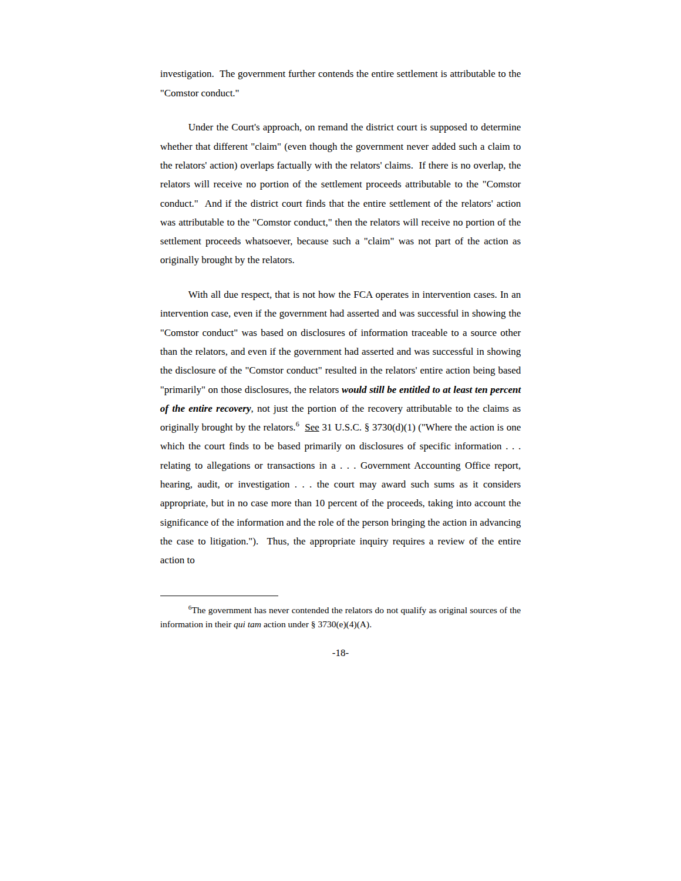investigation. The government further contends the entire settlement is attributable to the "Comstor conduct."
Under the Court's approach, on remand the district court is supposed to determine whether that different "claim" (even though the government never added such a claim to the relators' action) overlaps factually with the relators' claims. If there is no overlap, the relators will receive no portion of the settlement proceeds attributable to the "Comstor conduct." And if the district court finds that the entire settlement of the relators' action was attributable to the "Comstor conduct," then the relators will receive no portion of the settlement proceeds whatsoever, because such a "claim" was not part of the action as originally brought by the relators.
With all due respect, that is not how the FCA operates in intervention cases. In an intervention case, even if the government had asserted and was successful in showing the "Comstor conduct" was based on disclosures of information traceable to a source other than the relators, and even if the government had asserted and was successful in showing the disclosure of the "Comstor conduct" resulted in the relators' entire action being based "primarily" on those disclosures, the relators would still be entitled to at least ten percent of the entire recovery, not just the portion of the recovery attributable to the claims as originally brought by the relators.6 See 31 U.S.C. § 3730(d)(1) ("Where the action is one which the court finds to be based primarily on disclosures of specific information . . . relating to allegations or transactions in a . . . Government Accounting Office report, hearing, audit, or investigation . . . the court may award such sums as it considers appropriate, but in no case more than 10 percent of the proceeds, taking into account the significance of the information and the role of the person bringing the action in advancing the case to litigation."). Thus, the appropriate inquiry requires a review of the entire action to
6The government has never contended the relators do not qualify as original sources of the information in their qui tam action under § 3730(e)(4)(A).
-18-